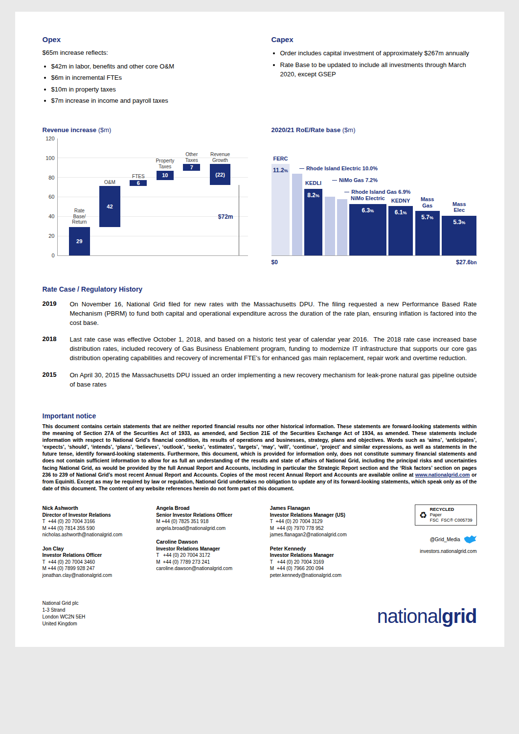Opex
$65m increase reflects:
$42m in labor, benefits and other core O&M
$6m in incremental FTEs
$10m in property taxes
$7m increase in income and payroll taxes
Capex
Order includes capital investment of approximately $267m annually
Rate Base to be updated to include all investments through March 2020, except GSEP
Revenue increase ($m)
120 100 80 60 40 20 0
29
Rate
Base/
Return
42
O&M
6
FTES
10
Property
Taxes
7
Other
Taxes
(22)
Revenue
Growth
$72m
2020/21 RoE/Rate base ($m)
11.2%
FERC
Rhode Island Electric 10.0%
8.2%
KEDLI
NiMo Gas 7.2%
Rhode Island Gas 6.9%
6.3%
NiMo Electric
6.1%
KEDNY
5.7%
Mass
Gas
5.3%
Mass
Elec
$0 $27.6bn
Rate Case / Regulatory History
2019
On November 16, National Grid filed for new rates with the Massachusetts DPU. The filing requested a new Performance Based Rate Mechanism (PBRM) to fund both capital and operational expenditure across the duration of the rate plan, ensuring inflation is factored into the cost base.
2018
Last rate case was effective October 1, 2018, and based on a historic test year of calendar year 2016. The 2018 rate case increased base distribution rates, included recovery of Gas Business Enablement program, funding to modernize IT infrastructure that supports our core gas distribution operating capabilities and recovery of incremental FTE’s for enhanced gas main replacement, repair work and overtime reduction.
2015
On April 30, 2015 the Massachusetts DPU issued an order implementing a new recovery mechanism for leak-prone natural gas pipeline outside of base rates
Important notice
This document contains certain statements that are neither reported financial results nor other historical information. These statements are forward-looking statements within the meaning of Section 27A of the Securities Act of 1933, as amended, and Section 21E of the Securities Exchange Act of 1934, as amended. These statements include information with respect to National Grid’s financial condition, its results of operations and businesses, strategy, plans and objectives. Words such as ‘aims’, ‘anticipates’, ‘expects’, ‘should’, ‘intends’, ‘plans’, ‘believes’, ‘outlook’, ‘seeks’, ‘estimates’, ‘targets’, ‘may’, ‘will’, ‘continue’, ‘project’ and similar expressions, as well as statements in the future tense, identify forward-looking statements. Furthermore, this document, which is provided for information only, does not constitute summary financial statements and does not contain sufficient information to allow for as full an understanding of the results and state of affairs of National Grid, including the principal risks and uncertainties facing National Grid, as would be provided by the full Annual Report and Accounts, including in particular the Strategic Report section and the ‘Risk factors’ section on pages 236 to 239 of National Grid’s most recent Annual Report and Accounts. Copies of the most recent Annual Report and Accounts are available online at www.nationalgrid.com or from Equiniti. Except as may be required by law or regulation, National Grid undertakes no obligation to update any of its forward-looking statements, which speak only as of the date of this document. The content of any website references herein do not form part of this document.
Nick Ashworth
Director of Investor Relations
T +44 (0) 20 7004 3166
M +44 (0) 7814 355 590
nicholas.ashworth@nationalgrid.com
Jon Clay
Investor Relations Officer
T +44 (0) 20 7004 3460
M +44 (0) 7899 928 247
jonathan.clay@nationalgrid.com
Angela Broad
Senior Investor Relations Officer
M +44 (0) 7825 351 918
angela.broad@nationalgrid.com
Caroline Dawson
Investor Relations Manager
T +44 (0) 20 7004 3172
M +44 (0) 7789 273 241
caroline.dawson@nationalgrid.com
James Flanagan
Investor Relations Manager (US)
T +44 (0) 20 7004 3129
M +44 (0) 7970 778 952
james.flanagan2@nationalgrid.com
Peter Kennedy
Investor Relations Manager
T +44 (0) 20 7004 3169
M +44 (0) 7966 200 094
peter.kennedy@nationalgrid.com
♻ RECYCLED
Paper
FSC FSC® C005739
@Grid_Media
investors.nationalgrid.com
National Grid plc
1-3 Strand
London WC2N 5EH
United Kingdom
national grid